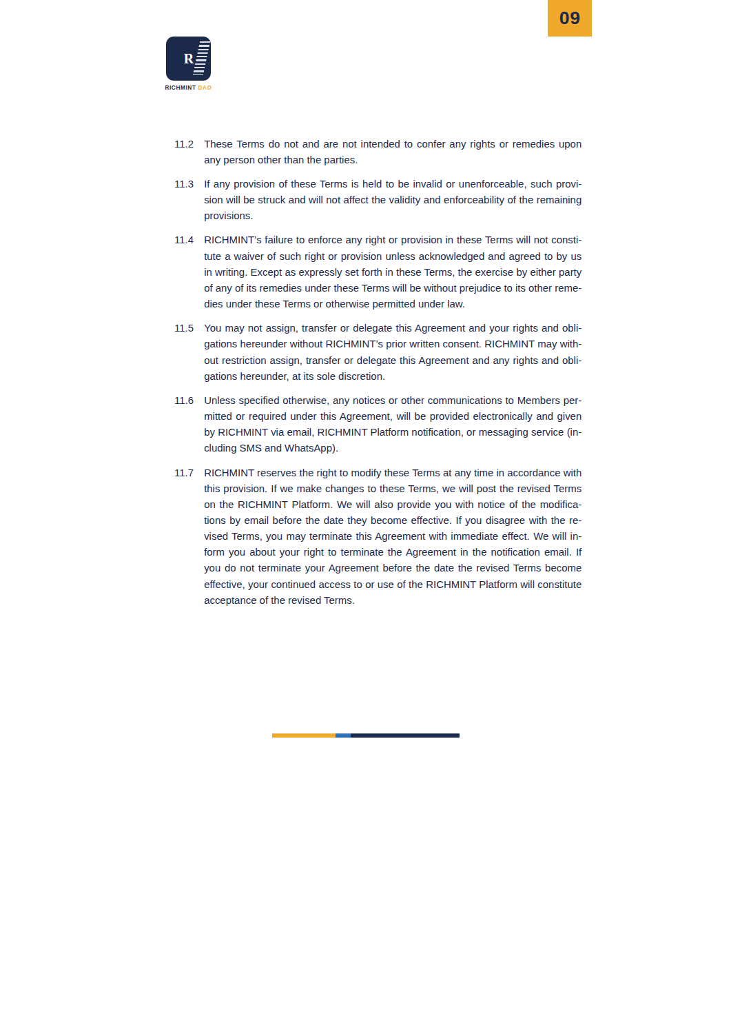09
RICHMINT DAO
11.2 These Terms do not and are not intended to confer any rights or remedies upon any person other than the parties.
11.3 If any provision of these Terms is held to be invalid or unenforceable, such provision will be struck and will not affect the validity and enforceability of the remaining provisions.
11.4 RICHMINT’s failure to enforce any right or provision in these Terms will not constitute a waiver of such right or provision unless acknowledged and agreed to by us in writing. Except as expressly set forth in these Terms, the exercise by either party of any of its remedies under these Terms will be without prejudice to its other remedies under these Terms or otherwise permitted under law.
11.5 You may not assign, transfer or delegate this Agreement and your rights and obligations hereunder without RICHMINT’s prior written consent. RICHMINT may without restriction assign, transfer or delegate this Agreement and any rights and obligations hereunder, at its sole discretion.
11.6 Unless specified otherwise, any notices or other communications to Members permitted or required under this Agreement, will be provided electronically and given by RICHMINT via email, RICHMINT Platform notification, or messaging service (including SMS and WhatsApp).
11.7 RICHMINT reserves the right to modify these Terms at any time in accordance with this provision. If we make changes to these Terms, we will post the revised Terms on the RICHMINT Platform. We will also provide you with notice of the modifications by email before the date they become effective. If you disagree with the revised Terms, you may terminate this Agreement with immediate effect. We will inform you about your right to terminate the Agreement in the notification email. If you do not terminate your Agreement before the date the revised Terms become effective, your continued access to or use of the RICHMINT Platform will constitute acceptance of the revised Terms.